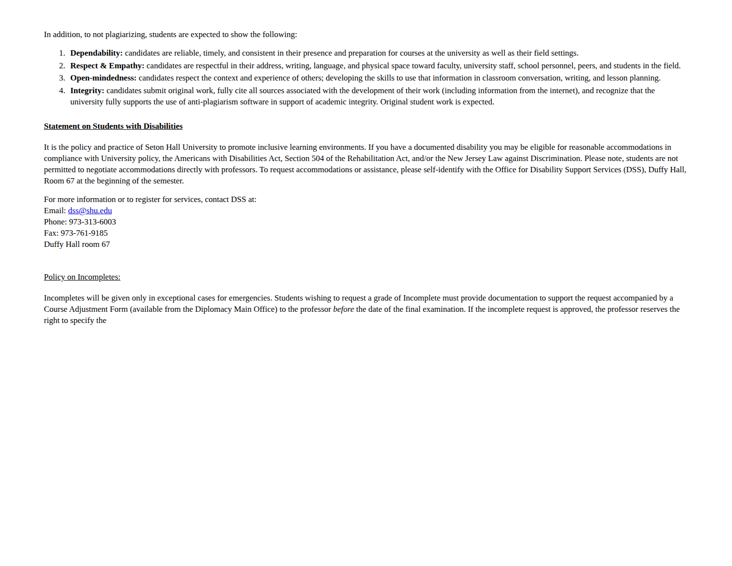In addition, to not plagiarizing, students are expected to show the following:
Dependability: candidates are reliable, timely, and consistent in their presence and preparation for courses at the university as well as their field settings.
Respect & Empathy: candidates are respectful in their address, writing, language, and physical space toward faculty, university staff, school personnel, peers, and students in the field.
Open-mindedness: candidates respect the context and experience of others; developing the skills to use that information in classroom conversation, writing, and lesson planning.
Integrity: candidates submit original work, fully cite all sources associated with the development of their work (including information from the internet), and recognize that the university fully supports the use of anti-plagiarism software in support of academic integrity. Original student work is expected.
Statement on Students with Disabilities
It is the policy and practice of Seton Hall University to promote inclusive learning environments. If you have a documented disability you may be eligible for reasonable accommodations in compliance with University policy, the Americans with Disabilities Act, Section 504 of the Rehabilitation Act, and/or the New Jersey Law against Discrimination. Please note, students are not permitted to negotiate accommodations directly with professors. To request accommodations or assistance, please self-identify with the Office for Disability Support Services (DSS), Duffy Hall, Room 67 at the beginning of the semester.
For more information or to register for services, contact DSS at:
Email: dss@shu.edu
Phone: 973-313-6003
Fax: 973-761-9185
Duffy Hall room 67
Policy on Incompletes:
Incompletes will be given only in exceptional cases for emergencies. Students wishing to request a grade of Incomplete must provide documentation to support the request accompanied by a Course Adjustment Form (available from the Diplomacy Main Office) to the professor before the date of the final examination. If the incomplete request is approved, the professor reserves the right to specify the